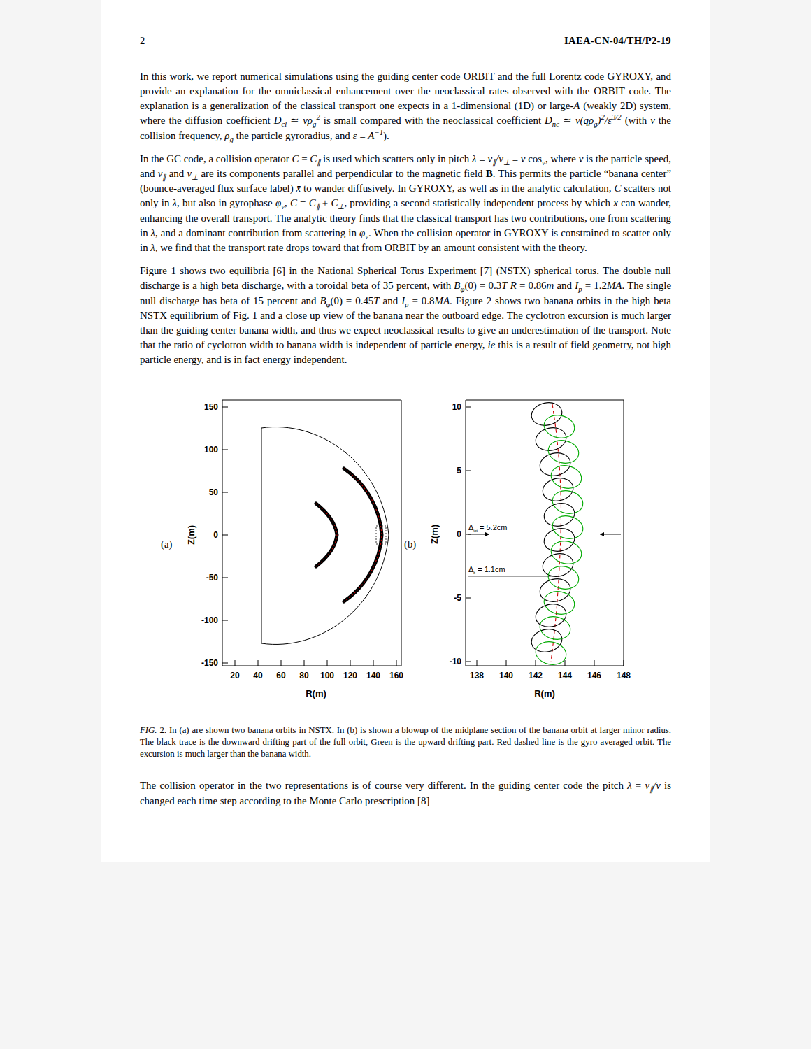2 IAEA-CN-04/TH/P2-19
In this work, we report numerical simulations using the guiding center code ORBIT and the full Lorentz code GYROXY, and provide an explanation for the omniclassical enhancement over the neoclassical rates observed with the ORBIT code. The explanation is a generalization of the classical transport one expects in a 1-dimensional (1D) or large-A (weakly 2D) system, where the diffusion coefficient Dcl ≃ νρg2 is small compared with the neoclassical coefficient Dnc ≃ ν(qρg)2/ε3/2 (with ν the collision frequency, ρg the particle gyroradius, and ε ≡ A−1).
In the GC code, a collision operator C = C∥ is used which scatters only in pitch λ ≡ v∥/v⊥ ≡ v cosv, where v is the particle speed, and v∥ and v⊥ are its components parallel and perpendicular to the magnetic field B. This permits the particle “banana center” (bounce-averaged flux surface label) x̄ to wander diffusively. In GYROXY, as well as in the analytic calculation, C scatters not only in λ, but also in gyrophase φv, C = C∥ + C⊥, providing a second statistically independent process by which x̄ can wander, enhancing the overall transport. The analytic theory finds that the classical transport has two contributions, one from scattering in λ, and a dominant contribution from scattering in φv. When the collision operator in GYROXY is constrained to scatter only in λ, we find that the transport rate drops toward that from ORBIT by an amount consistent with the theory.
Figure 1 shows two equilibria [6] in the National Spherical Torus Experiment [7] (NSTX) spherical torus. The double null discharge is a high beta discharge, with a toroidal beta of 35 percent, with Bφ(0) = 0.3T R = 0.86m and Ip = 1.2MA. The single null discharge has beta of 15 percent and Bφ(0) = 0.45T and Ip = 0.8MA. Figure 2 shows two banana orbits in the high beta NSTX equilibrium of Fig. 1 and a close up view of the banana near the outboard edge. The cyclotron excursion is much larger than the guiding center banana width, and thus we expect neoclassical results to give an underestimation of the transport. Note that the ratio of cyclotron width to banana width is independent of particle energy, ie this is a result of field geometry, not high particle energy, and is in fact energy independent.
(a) 150 100 50 0 -50 -100 -150 20 40 60 80 100 120 140 160 R(m) Z(m)
(b) 10 5 0 -5 -10 138 140 142 144 146 148 R(m) Z(m) Δtot = 5.2cm Δb = 1.1cm
FIG. 2. In (a) are shown two banana orbits in NSTX. In (b) is shown a blowup of the midplane section of the banana orbit at larger minor radius. The black trace is the downward drifting part of the full orbit, Green is the upward drifting part. Red dashed line is the gyro averaged orbit. The excursion is much larger than the banana width.
The collision operator in the two representations is of course very different. In the guiding center code the pitch λ = v∥/v is changed each time step according to the Monte Carlo prescription [8]